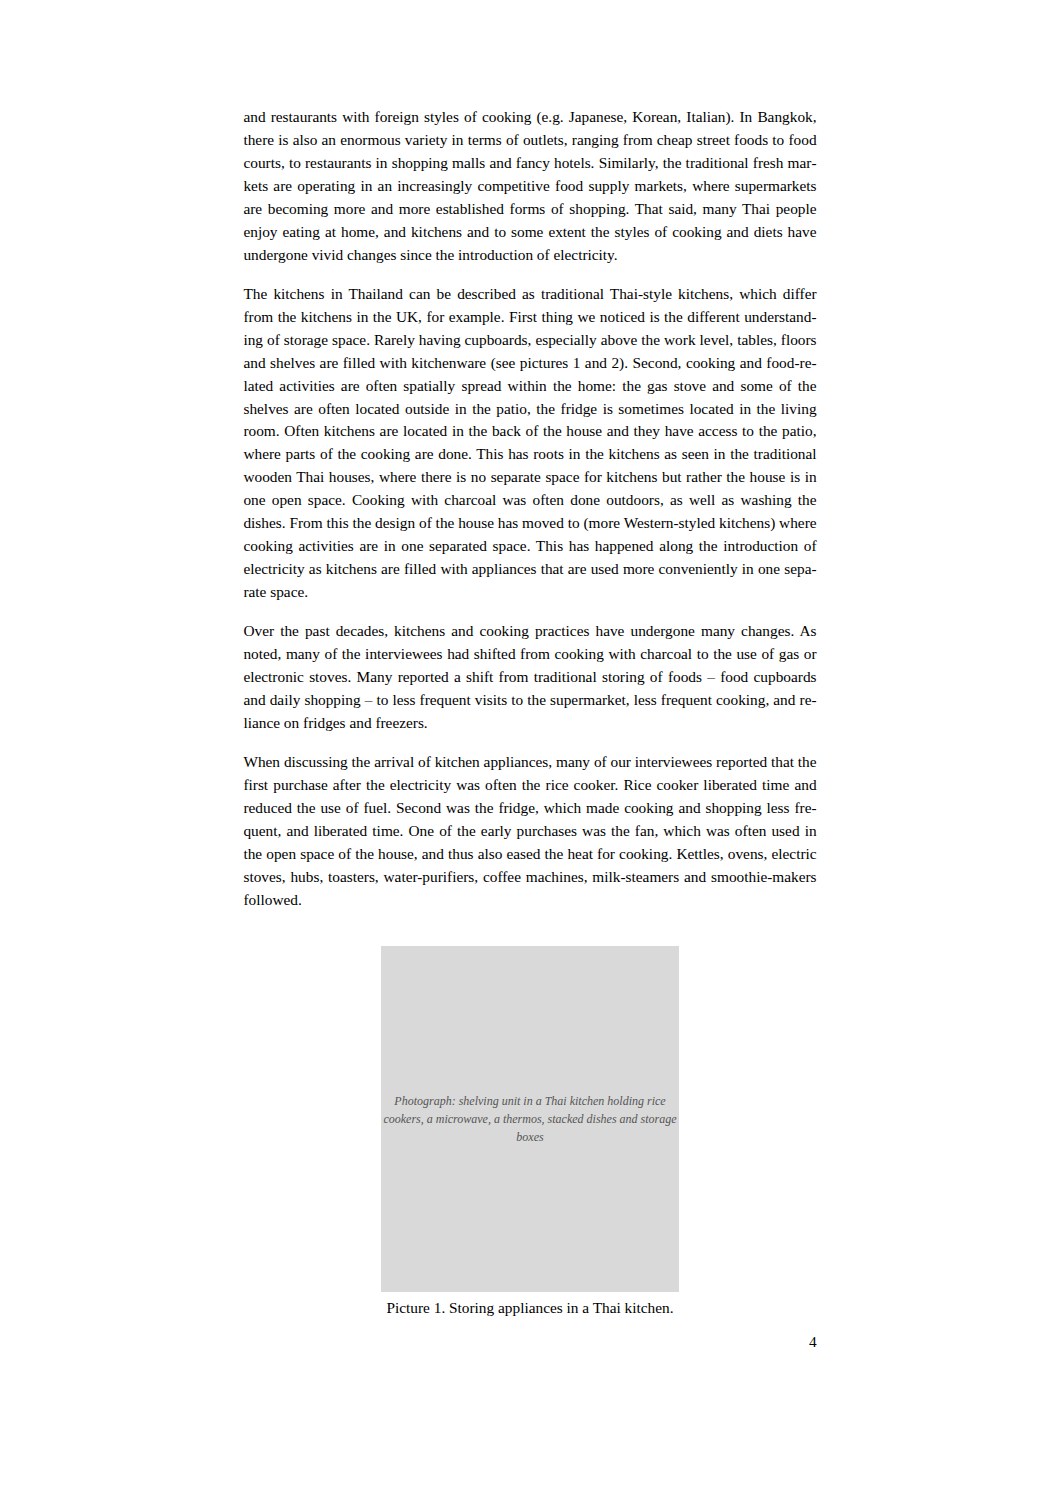and restaurants with foreign styles of cooking (e.g. Japanese, Korean, Italian). In Bangkok, there is also an enormous variety in terms of outlets, ranging from cheap street foods to food courts, to restaurants in shopping malls and fancy hotels. Similarly, the traditional fresh markets are operating in an increasingly competitive food supply markets, where supermarkets are becoming more and more established forms of shopping. That said, many Thai people enjoy eating at home, and kitchens and to some extent the styles of cooking and diets have undergone vivid changes since the introduction of electricity.
The kitchens in Thailand can be described as traditional Thai-style kitchens, which differ from the kitchens in the UK, for example. First thing we noticed is the different understanding of storage space. Rarely having cupboards, especially above the work level, tables, floors and shelves are filled with kitchenware (see pictures 1 and 2). Second, cooking and food-related activities are often spatially spread within the home: the gas stove and some of the shelves are often located outside in the patio, the fridge is sometimes located in the living room. Often kitchens are located in the back of the house and they have access to the patio, where parts of the cooking are done. This has roots in the kitchens as seen in the traditional wooden Thai houses, where there is no separate space for kitchens but rather the house is in one open space. Cooking with charcoal was often done outdoors, as well as washing the dishes. From this the design of the house has moved to (more Western-styled kitchens) where cooking activities are in one separated space. This has happened along the introduction of electricity as kitchens are filled with appliances that are used more conveniently in one separate space.
Over the past decades, kitchens and cooking practices have undergone many changes. As noted, many of the interviewees had shifted from cooking with charcoal to the use of gas or electronic stoves. Many reported a shift from traditional storing of foods – food cupboards and daily shopping – to less frequent visits to the supermarket, less frequent cooking, and reliance on fridges and freezers.
When discussing the arrival of kitchen appliances, many of our interviewees reported that the first purchase after the electricity was often the rice cooker. Rice cooker liberated time and reduced the use of fuel. Second was the fridge, which made cooking and shopping less frequent, and liberated time. One of the early purchases was the fan, which was often used in the open space of the house, and thus also eased the heat for cooking. Kettles, ovens, electric stoves, hubs, toasters, water-purifiers, coffee machines, milk-steamers and smoothie-makers followed.
Photograph: shelving unit in a Thai kitchen holding rice cookers, a microwave, a thermos, stacked dishes and storage boxes
Picture 1. Storing appliances in a Thai kitchen.
4